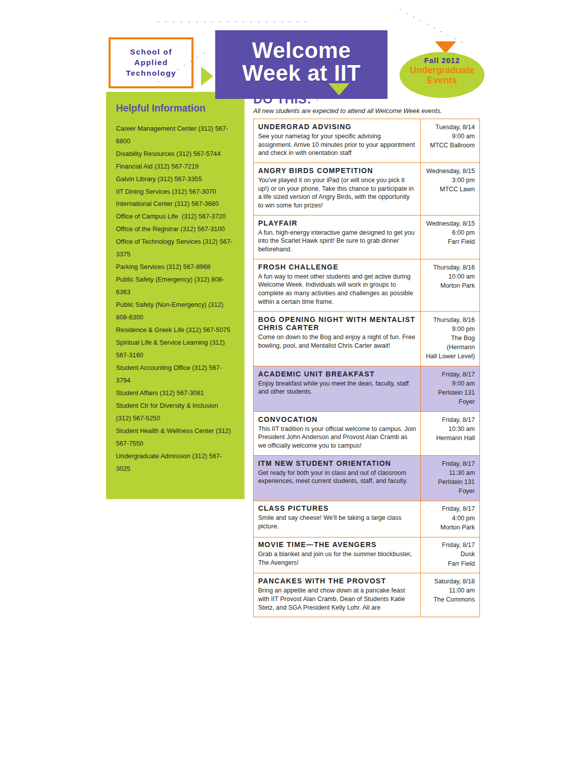· · · · · · · · · · · · · · · · · · · ·
· · · · · · · · · ·
· · · · · · · ·
· · · · · ·
School of Applied Technology
Welcome Week at IIT
Fall 2012
Undergraduate
Events
Helpful Information
Career Management Center (312) 567-6800
Disability Resources (312) 567-5744
Financial Aid (312) 567-7219
Galvin Library (312) 567-3355
IIT Dining Services (312) 567-3070
International Center (312) 567-3680
Office of Campus Life (312) 567-3720
Office of the Registrar (312) 567-3100
Office of Technology Services (312) 567-3375
Parking Services (312) 567-8968
Public Safety (Emergency) (312) 808-6363
Public Safety (Non-Emergency) (312) 808-6300
Residence & Greek Life (312) 567-5075
Spiritual Life & Service Learning (312) 567-3160
Student Accounting Office (312) 567-3794
Student Affairs (312) 567-3081
Student Ctr for Diversity & Inclusion (312) 567-5250
Student Health & Wellness Center (312) 567-7550
Undergraduate Admission (312) 567-3025
DO THIS:
All new students are expected to attend all Welcome Week events.
| UNDERGRAD ADVISING See your nametag for your specific advising assignment. Arrive 10 minutes prior to your appointment and check in with orientation staff | Tuesday, 8/14 9:00 am MTCC Ballroom |
| ANGRY BIRDS COMPETITION You've played it on your iPad (or will once you pick it up!) or on your phone. Take this chance to participate in a life sized version of Angry Birds, with the opportunity to win some fun prizes! | Wednesday, 8/15 3:00 pm MTCC Lawn |
| PLAYFAIR A fun, high-energy interactive game designed to get you into the Scarlet Hawk spirit! Be sure to grab dinner beforehand. | Wednesday, 8/15 6:00 pm Farr Field |
| FROSH CHALLENGE A fun way to meet other students and get active during Welcome Week. Individuals will work in groups to complete as many activities and challenges as possible within a certain time frame. | Thursday, 8/16 10:00 am Morton Park |
| BOG OPENING NIGHT WITH MENTALIST CHRIS CARTER Come on down to the Bog and enjoy a night of fun. Free bowling, pool, and Mentalist Chris Carter await! | Thursday, 8/16 9:00 pm The Bog (Hermann Hall Lower Level) |
| ACADEMIC UNIT BREAKFAST Enjoy breakfast while you meet the dean, faculty, staff and other students. | Friday, 8/17 9:00 am Perlstein 131 Foyer |
| CONVOCATION This IIT tradition is your official welcome to campus. Join President John Anderson and Provost Alan Cramb as we officially welcome you to campus! | Friday, 8/17 10:30 am Hermann Hall |
| ITM NEW STUDENT ORIENTATION Get ready for both your in class and out of classroom experiences, meet current students, staff, and faculty. | Friday, 8/17 11:30 am Perlstein 131 Foyer |
| CLASS PICTURES Smile and say cheese! We'll be taking a large class picture. | Friday, 8/17 4:00 pm Morton Park |
| MOVIE TIME—THE AVENGERS Grab a blanket and join us for the summer blockbuster, The Avengers! | Friday, 8/17 Dusk Farr Field |
| PANCAKES WITH THE PROVOST Bring an appetite and chow down at a pancake feast with IIT Provost Alan Cramb, Dean of Students Katie Stetz, and SGA President Kelly Lohr. All are | Saturday, 8/18 11:00 am The Commons |